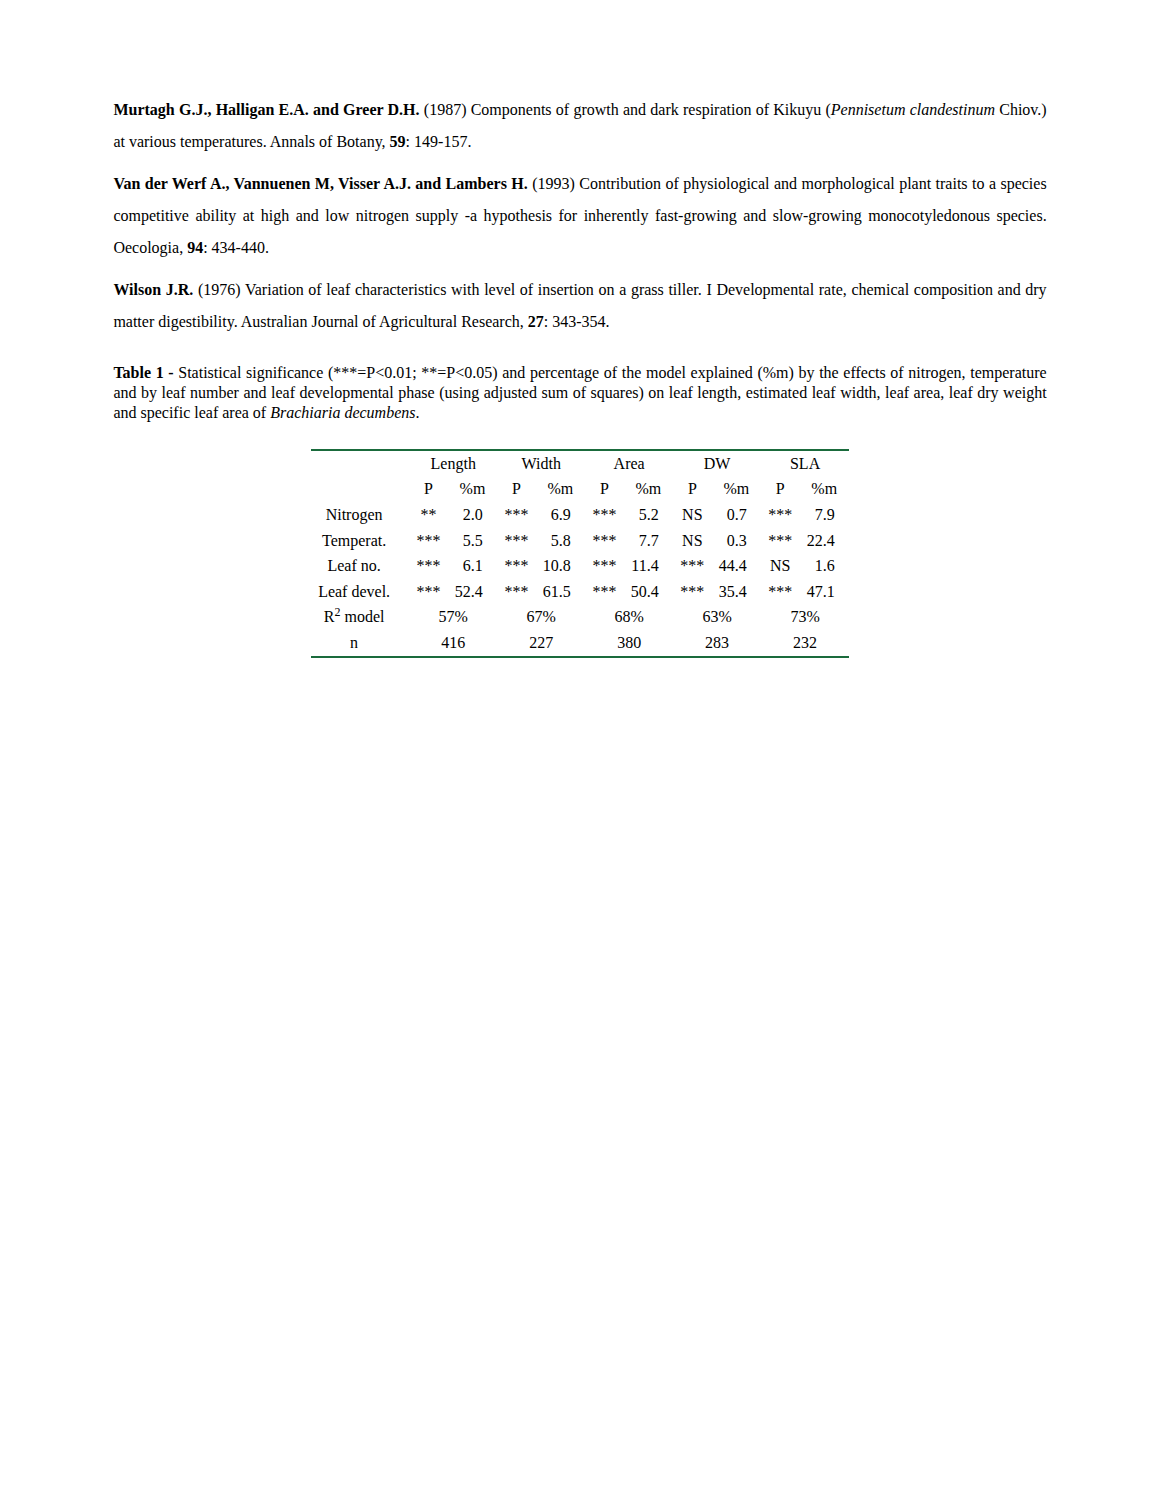Murtagh G.J., Halligan E.A. and Greer D.H. (1987) Components of growth and dark respiration of Kikuyu (Pennisetum clandestinum Chiov.) at various temperatures. Annals of Botany, 59: 149-157.
Van der Werf A., Vannuenen M, Visser A.J. and Lambers H. (1993) Contribution of physiological and morphological plant traits to a species competitive ability at high and low nitrogen supply -a hypothesis for inherently fast-growing and slow-growing monocotyledonous species. Oecologia, 94: 434-440.
Wilson J.R. (1976) Variation of leaf characteristics with level of insertion on a grass tiller. I Developmental rate, chemical composition and dry matter digestibility. Australian Journal of Agricultural Research, 27: 343-354.
Table 1 - Statistical significance (***=P<0.01; **=P<0.05) and percentage of the model explained (%m) by the effects of nitrogen, temperature and by leaf number and leaf developmental phase (using adjusted sum of squares) on leaf length, estimated leaf width, leaf area, leaf dry weight and specific leaf area of Brachiaria decumbens.
| | Length | Width | Area | DW | SLA |
| --- | --- | --- | --- | --- | --- |
| | P | %m | P | %m | P | %m | P | %m | P | %m |
| Nitrogen | ** | 2.0 | *** | 6.9 | *** | 5.2 | NS | 0.7 | *** | 7.9 |
| Temperat. | *** | 5.5 | *** | 5.8 | *** | 7.7 | NS | 0.3 | *** | 22.4 |
| Leaf no. | *** | 6.1 | *** | 10.8 | *** | 11.4 | *** | 44.4 | NS | 1.6 |
| Leaf devel. | *** | 52.4 | *** | 61.5 | *** | 50.4 | *** | 35.4 | *** | 47.1 |
| R 2 model | 57% | 67% | 68% | 63% | 73% |
| n | 416 | 227 | 380 | 283 | 232 |